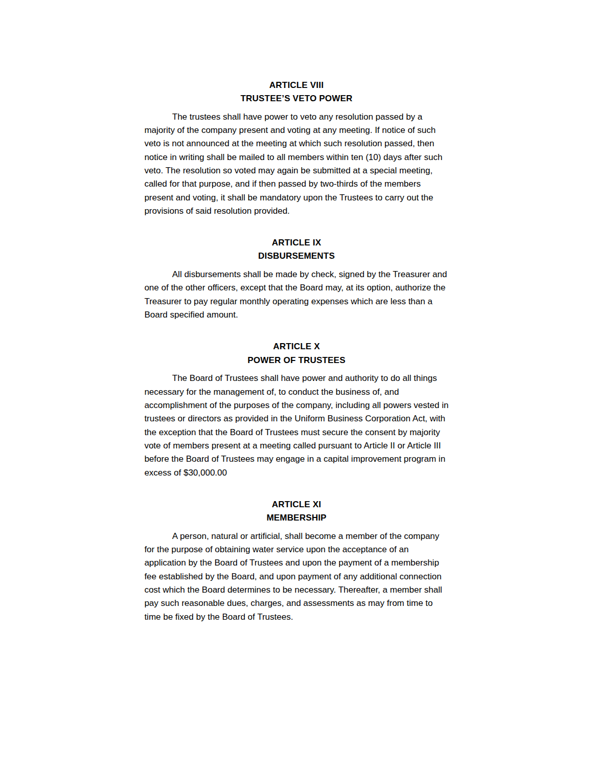ARTICLE VIII
TRUSTEE’S VETO POWER
The trustees shall have power to veto any resolution passed by a majority of the company present and voting at any meeting. If notice of such veto is not announced at the meeting at which such resolution passed, then notice in writing shall be mailed to all members within ten (10) days after such veto. The resolution so voted may again be submitted at a special meeting, called for that purpose, and if then passed by two-thirds of the members present and voting, it shall be mandatory upon the Trustees to carry out the provisions of said resolution provided.
ARTICLE IX
DISBURSEMENTS
All disbursements shall be made by check, signed by the Treasurer and one of the other officers, except that the Board may, at its option, authorize the Treasurer to pay regular monthly operating expenses which are less than a Board specified amount.
ARTICLE X
POWER OF TRUSTEES
The Board of Trustees shall have power and authority to do all things necessary for the management of, to conduct the business of, and accomplishment of the purposes of the company, including all powers vested in trustees or directors as provided in the Uniform Business Corporation Act, with the exception that the Board of Trustees must secure the consent by majority vote of members present at a meeting called pursuant to Article II or Article III before the Board of Trustees may engage in a capital improvement program in excess of $30,000.00
ARTICLE XI
MEMBERSHIP
A person, natural or artificial, shall become a member of the company for the purpose of obtaining water service upon the acceptance of an application by the Board of Trustees and upon the payment of a membership fee established by the Board, and upon payment of any additional connection cost which the Board determines to be necessary. Thereafter, a member shall pay such reasonable dues, charges, and assessments as may from time to time be fixed by the Board of Trustees.